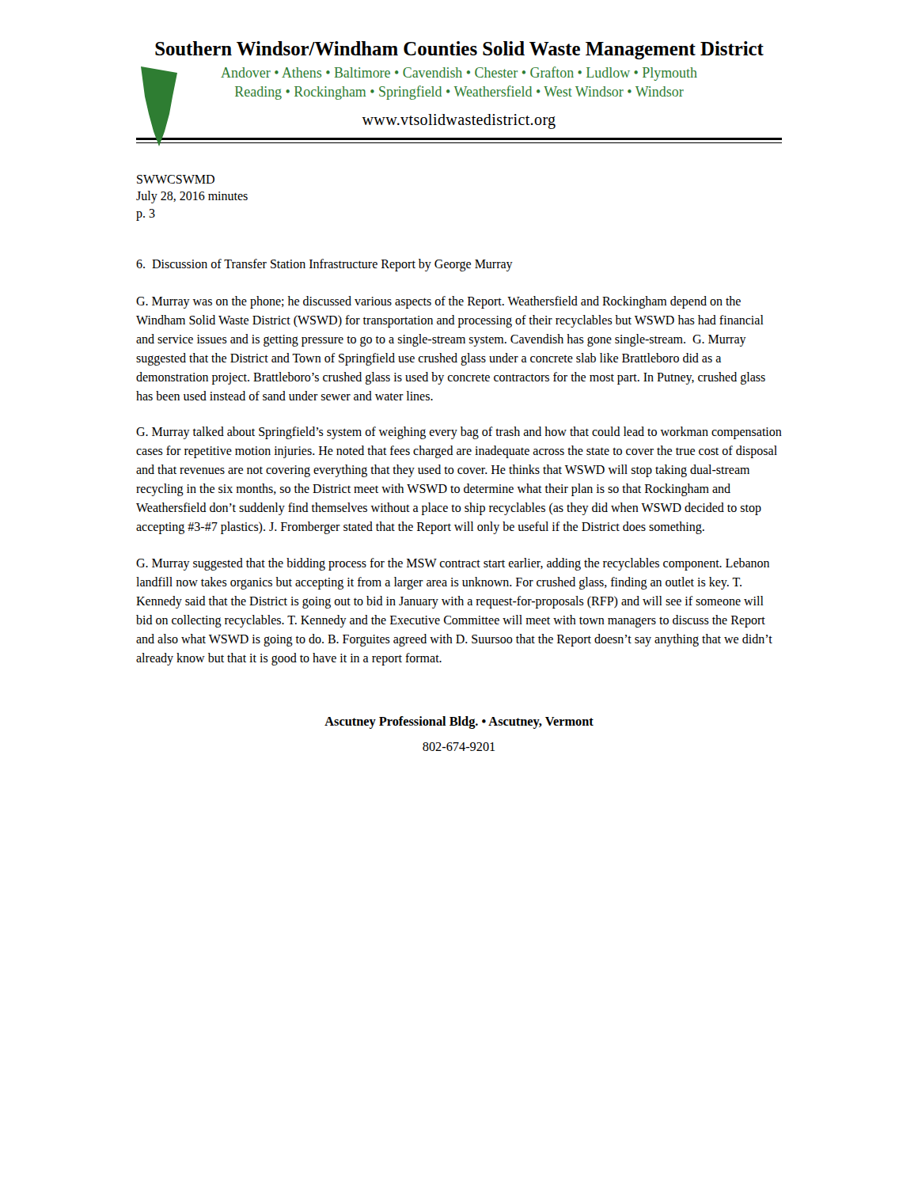Southern Windsor/Windham Counties Solid Waste Management District
Andover • Athens • Baltimore • Cavendish • Chester • Grafton • Ludlow • Plymouth Reading • Rockingham • Springfield • Weathersfield • West Windsor • Windsor
www.vtsolidwastedistrict.org
SWWCSWMD
July 28, 2016 minutes
p. 3
6. Discussion of Transfer Station Infrastructure Report by George Murray
G. Murray was on the phone; he discussed various aspects of the Report. Weathersfield and Rockingham depend on the Windham Solid Waste District (WSWD) for transportation and processing of their recyclables but WSWD has had financial and service issues and is getting pressure to go to a single-stream system. Cavendish has gone single-stream. G. Murray suggested that the District and Town of Springfield use crushed glass under a concrete slab like Brattleboro did as a demonstration project. Brattleboro’s crushed glass is used by concrete contractors for the most part. In Putney, crushed glass has been used instead of sand under sewer and water lines.
G. Murray talked about Springfield’s system of weighing every bag of trash and how that could lead to workman compensation cases for repetitive motion injuries. He noted that fees charged are inadequate across the state to cover the true cost of disposal and that revenues are not covering everything that they used to cover. He thinks that WSWD will stop taking dual-stream recycling in the six months, so the District meet with WSWD to determine what their plan is so that Rockingham and Weathersfield don’t suddenly find themselves without a place to ship recyclables (as they did when WSWD decided to stop accepting #3-#7 plastics). J. Fromberger stated that the Report will only be useful if the District does something.
G. Murray suggested that the bidding process for the MSW contract start earlier, adding the recyclables component. Lebanon landfill now takes organics but accepting it from a larger area is unknown. For crushed glass, finding an outlet is key. T. Kennedy said that the District is going out to bid in January with a request-for-proposals (RFP) and will see if someone will bid on collecting recyclables. T. Kennedy and the Executive Committee will meet with town managers to discuss the Report and also what WSWD is going to do. B. Forguites agreed with D. Suursoo that the Report doesn’t say anything that we didn’t already know but that it is good to have it in a report format.
Ascutney Professional Bldg. • Ascutney, Vermont
802-674-9201